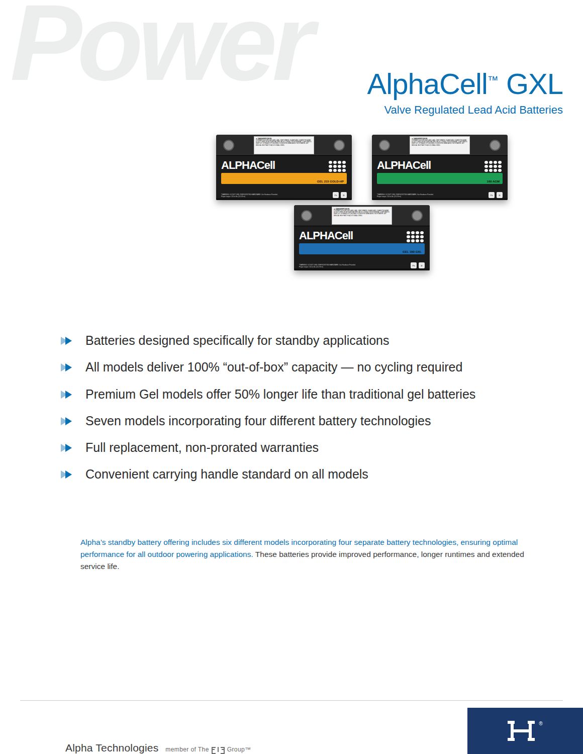Power
AlphaCell™ GXL
Valve Regulated Lead Acid Batteries
⚠ DANGER/POISON CONTAINS SULFURIC ACID AND LEAD. KEEP SPARKS, FLAMES AND CIGARETTES AWAY. DO NOT OPEN OR MUTILATE BATTERY. AVOID CONTACT WITH INTERNAL COMPONENTS. KEEP OUT OF REACH OF CHILDREN. FLUSH EYES IMMEDIATELY WITH WATER. GET MEDICAL HELP FAST IF ACID IS SWALLOWED.
ALPHA Cell
GEL 215 GOLD-HP
*WARNING: DO NOT USE OVER EXISTING HARDWARE. Use Hardware Provided.
Proper torque: 110 in-lbs (12.4 N·m)
Pb♻
⚠ DANGER/POISON CONTAINS SULFURIC ACID AND LEAD. KEEP SPARKS, FLAMES AND CIGARETTES AWAY. DO NOT OPEN OR MUTILATE BATTERY. AVOID CONTACT WITH INTERNAL COMPONENTS. KEEP OUT OF REACH OF CHILDREN. FLUSH EYES IMMEDIATELY WITH WATER. GET MEDICAL HELP FAST IF ACID IS SWALLOWED.
ALPHA Cell
160 AGM
*WARNING: DO NOT USE OVER EXISTING HARDWARE. Use Hardware Provided.
Proper torque: 110 in-lbs (12.4 N·m)
Pb♻
⚠ DANGER/POISON CONTAINS SULFURIC ACID AND LEAD. KEEP SPARKS, FLAMES AND CIGARETTES AWAY. DO NOT OPEN OR MUTILATE BATTERY. AVOID CONTACT WITH INTERNAL COMPONENTS. KEEP OUT OF REACH OF CHILDREN. FLUSH EYES IMMEDIATELY WITH WATER. GET MEDICAL HELP FAST IF ACID IS SWALLOWED.
ALPHA Cell
GEL 180 GXL
*WARNING: DO NOT USE OVER EXISTING HARDWARE. Use Hardware Provided.
Proper torque: 110 in-lbs (12.4 N·m)
Pb♻
Batteries designed specifically for standby applications
All models deliver 100% “out-of-box” capacity — no cycling required
Premium Gel models offer 50% longer life than traditional gel batteries
Seven models incorporating four different battery technologies
Full replacement, non-prorated warranties
Convenient carrying handle standard on all models
Alpha’s standby battery offering includes six different models incorporating four separate battery technologies, ensuring optimal performance for all outdoor powering applications. These batteries provide improved performance, longer runtimes and extended service life.
Alpha Technologies member of The Group™
®